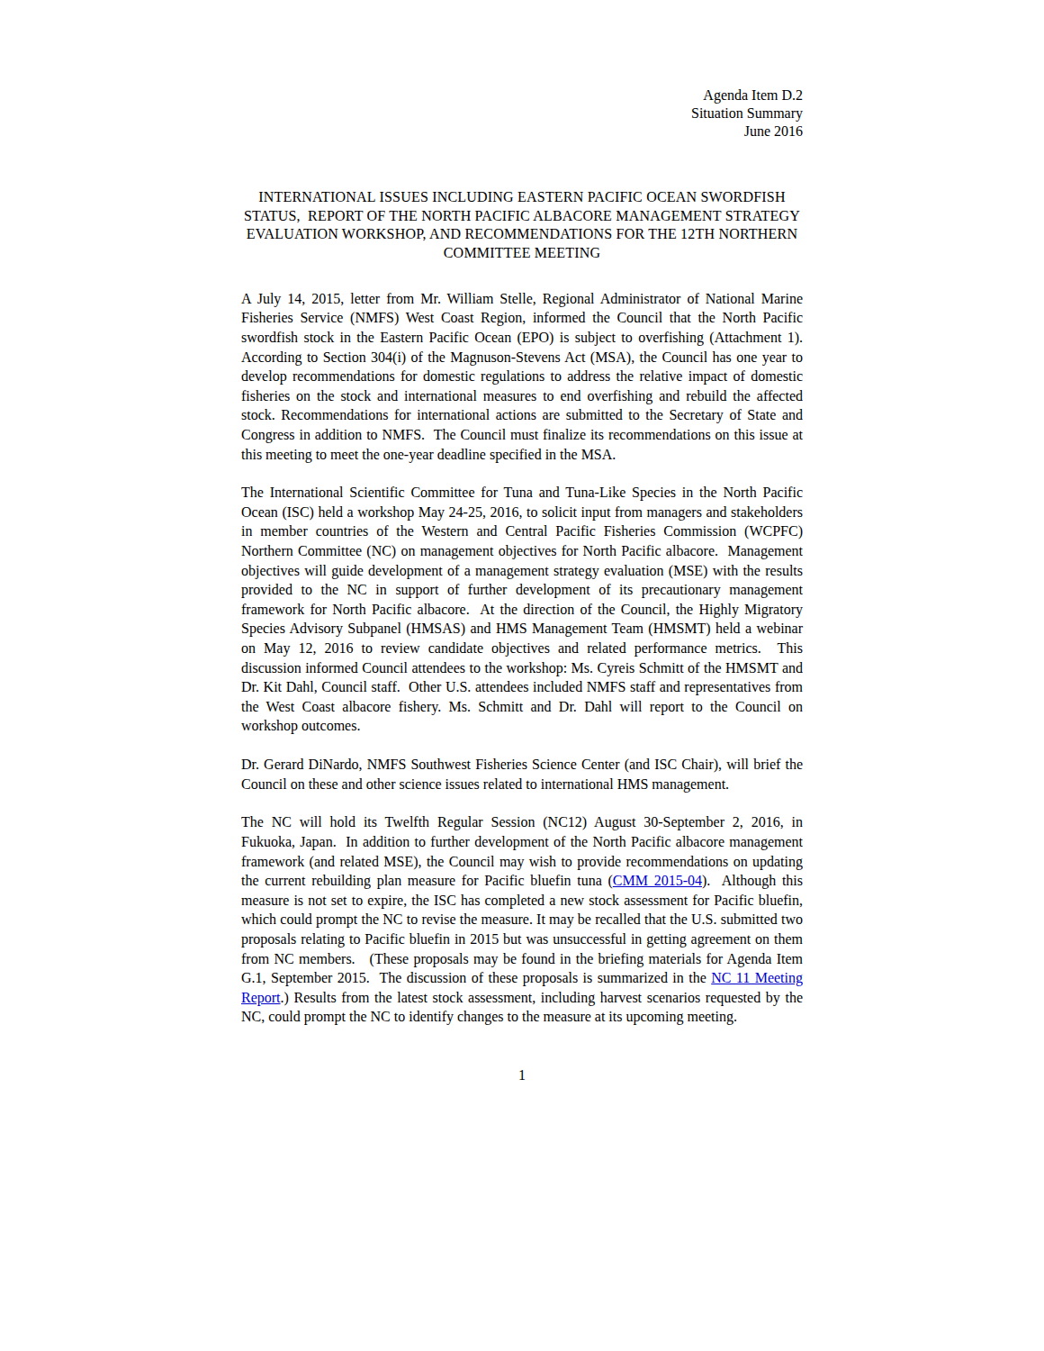Agenda Item D.2
Situation Summary
June 2016
International Issues Including Eastern Pacific Ocean Swordfish Status, Report of the North Pacific Albacore Management Strategy Evaluation Workshop, and Recommendations for the 12th Northern Committee Meeting
A July 14, 2015, letter from Mr. William Stelle, Regional Administrator of National Marine Fisheries Service (NMFS) West Coast Region, informed the Council that the North Pacific swordfish stock in the Eastern Pacific Ocean (EPO) is subject to overfishing (Attachment 1). According to Section 304(i) of the Magnuson-Stevens Act (MSA), the Council has one year to develop recommendations for domestic regulations to address the relative impact of domestic fisheries on the stock and international measures to end overfishing and rebuild the affected stock. Recommendations for international actions are submitted to the Secretary of State and Congress in addition to NMFS. The Council must finalize its recommendations on this issue at this meeting to meet the one-year deadline specified in the MSA.
The International Scientific Committee for Tuna and Tuna-Like Species in the North Pacific Ocean (ISC) held a workshop May 24-25, 2016, to solicit input from managers and stakeholders in member countries of the Western and Central Pacific Fisheries Commission (WCPFC) Northern Committee (NC) on management objectives for North Pacific albacore. Management objectives will guide development of a management strategy evaluation (MSE) with the results provided to the NC in support of further development of its precautionary management framework for North Pacific albacore. At the direction of the Council, the Highly Migratory Species Advisory Subpanel (HMSAS) and HMS Management Team (HMSMT) held a webinar on May 12, 2016 to review candidate objectives and related performance metrics. This discussion informed Council attendees to the workshop: Ms. Cyreis Schmitt of the HMSMT and Dr. Kit Dahl, Council staff. Other U.S. attendees included NMFS staff and representatives from the West Coast albacore fishery. Ms. Schmitt and Dr. Dahl will report to the Council on workshop outcomes.
Dr. Gerard DiNardo, NMFS Southwest Fisheries Science Center (and ISC Chair), will brief the Council on these and other science issues related to international HMS management.
The NC will hold its Twelfth Regular Session (NC12) August 30-September 2, 2016, in Fukuoka, Japan. In addition to further development of the North Pacific albacore management framework (and related MSE), the Council may wish to provide recommendations on updating the current rebuilding plan measure for Pacific bluefin tuna (CMM 2015-04). Although this measure is not set to expire, the ISC has completed a new stock assessment for Pacific bluefin, which could prompt the NC to revise the measure. It may be recalled that the U.S. submitted two proposals relating to Pacific bluefin in 2015 but was unsuccessful in getting agreement on them from NC members. (These proposals may be found in the briefing materials for Agenda Item G.1, September 2015. The discussion of these proposals is summarized in the NC 11 Meeting Report.) Results from the latest stock assessment, including harvest scenarios requested by the NC, could prompt the NC to identify changes to the measure at its upcoming meeting.
1